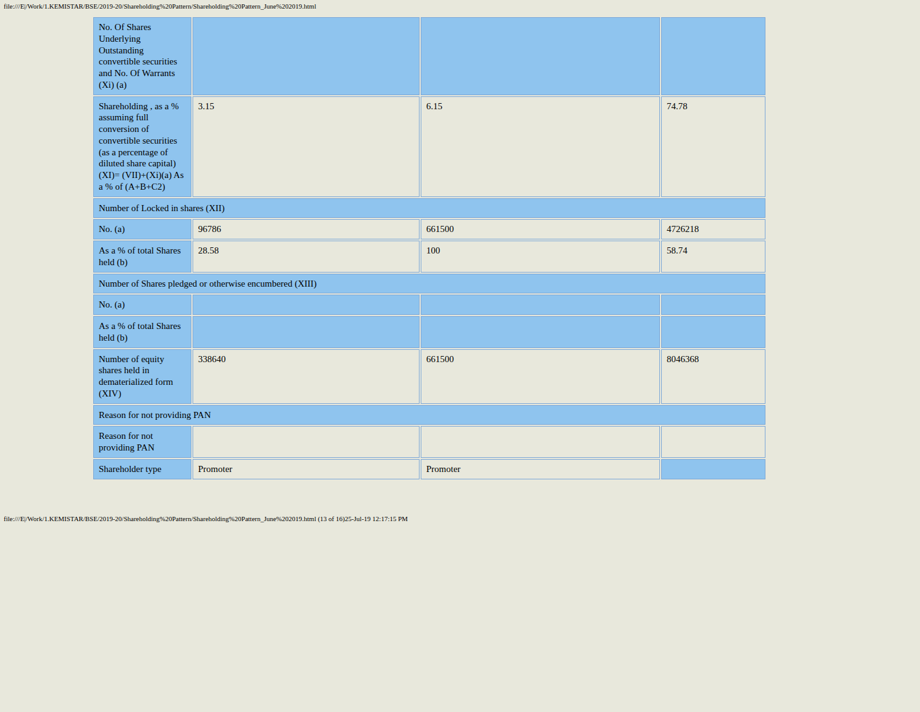file:///E|/Work/1.KEMISTAR/BSE/2019-20/Shareholding%20Pattern/Shareholding%20Pattern_June%202019.html
| No. Of Shares Underlying Outstanding convertible securities and No. Of Warrants (Xi) (a) | | | |
| Shareholding , as a % assuming full conversion of convertible securities (as a percentage of diluted share capital) (XI)= (VII)+(Xi)(a) As a % of (A+B+C2) | 3.15 | 6.15 | 74.78 |
| Number of Locked in shares (XII) |
| No. (a) | 96786 | 661500 | 4726218 |
| As a % of total Shares held (b) | 28.58 | 100 | 58.74 |
| Number of Shares pledged or otherwise encumbered (XIII) |
| No. (a) | | | |
| As a % of total Shares held (b) | | | |
| Number of equity shares held in dematerialized form (XIV) | 338640 | 661500 | 8046368 |
| Reason for not providing PAN |
| Reason for not providing PAN | | | |
| Shareholder type | Promoter | Promoter | |
file:///E|/Work/1.KEMISTAR/BSE/2019-20/Shareholding%20Pattern/Shareholding%20Pattern_June%202019.html (13 of 16)25-Jul-19 12:17:15 PM